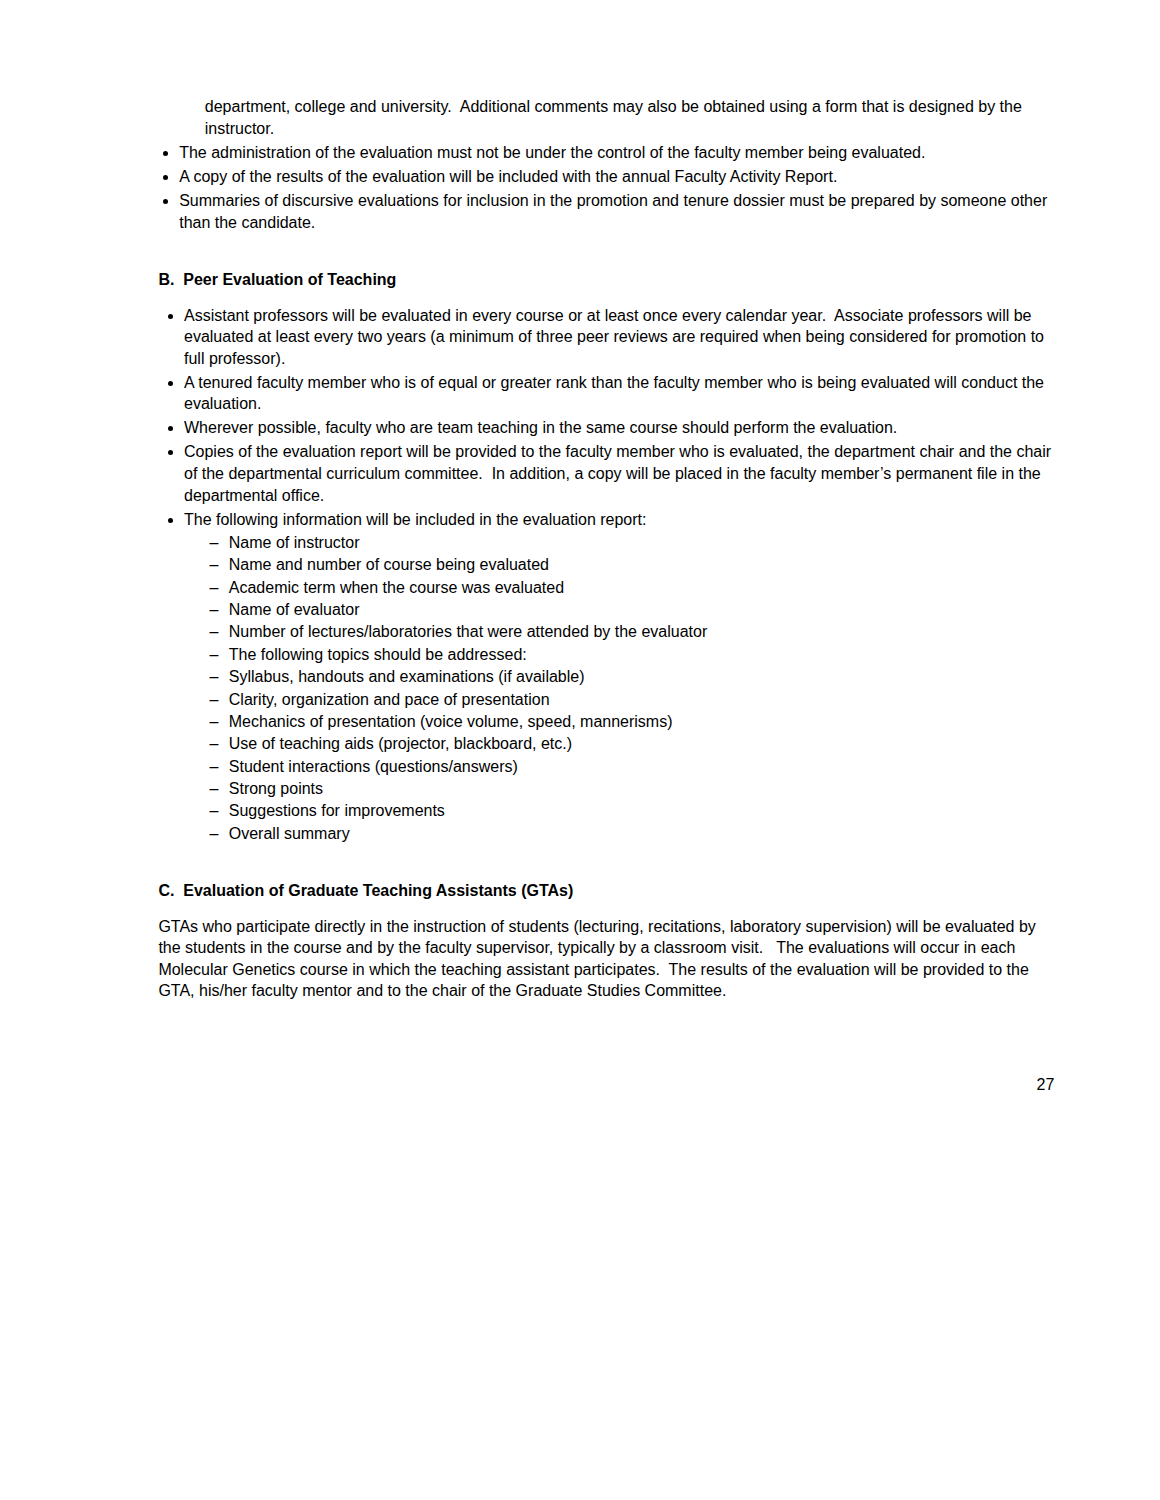department, college and university. Additional comments may also be obtained using a form that is designed by the instructor.
The administration of the evaluation must not be under the control of the faculty member being evaluated.
A copy of the results of the evaluation will be included with the annual Faculty Activity Report.
Summaries of discursive evaluations for inclusion in the promotion and tenure dossier must be prepared by someone other than the candidate.
B. Peer Evaluation of Teaching
Assistant professors will be evaluated in every course or at least once every calendar year. Associate professors will be evaluated at least every two years (a minimum of three peer reviews are required when being considered for promotion to full professor).
A tenured faculty member who is of equal or greater rank than the faculty member who is being evaluated will conduct the evaluation.
Wherever possible, faculty who are team teaching in the same course should perform the evaluation.
Copies of the evaluation report will be provided to the faculty member who is evaluated, the department chair and the chair of the departmental curriculum committee. In addition, a copy will be placed in the faculty member’s permanent file in the departmental office.
The following information will be included in the evaluation report:
Name of instructor
Name and number of course being evaluated
Academic term when the course was evaluated
Name of evaluator
Number of lectures/laboratories that were attended by the evaluator
The following topics should be addressed:
Syllabus, handouts and examinations (if available)
Clarity, organization and pace of presentation
Mechanics of presentation (voice volume, speed, mannerisms)
Use of teaching aids (projector, blackboard, etc.)
Student interactions (questions/answers)
Strong points
Suggestions for improvements
Overall summary
C. Evaluation of Graduate Teaching Assistants (GTAs)
GTAs who participate directly in the instruction of students (lecturing, recitations, laboratory supervision) will be evaluated by the students in the course and by the faculty supervisor, typically by a classroom visit. The evaluations will occur in each Molecular Genetics course in which the teaching assistant participates. The results of the evaluation will be provided to the GTA, his/her faculty mentor and to the chair of the Graduate Studies Committee.
27